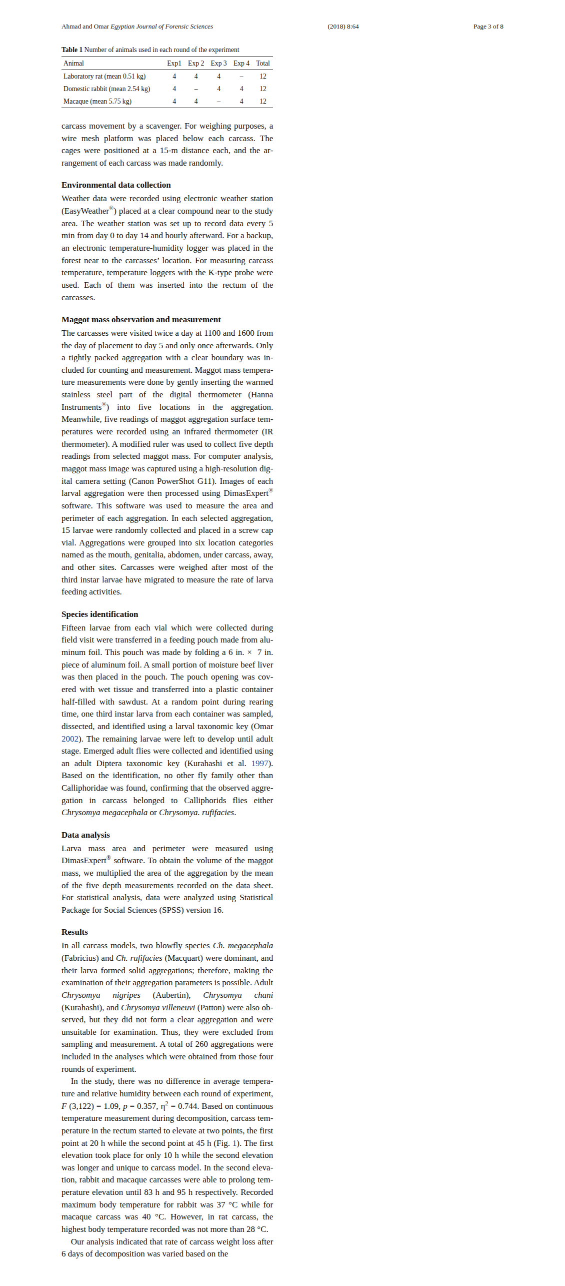Ahmad and Omar Egyptian Journal of Forensic Sciences (2018) 8:64 Page 3 of 8
Table 1 Number of animals used in each round of the experiment
| Animal | Exp1 | Exp 2 | Exp 3 | Exp 4 | Total |
| --- | --- | --- | --- | --- | --- |
| Laboratory rat (mean 0.51 kg) | 4 | 4 | 4 | – | 12 |
| Domestic rabbit (mean 2.54 kg) | 4 | – | 4 | 4 | 12 |
| Macaque (mean 5.75 kg) | 4 | 4 | – | 4 | 12 |
carcass movement by a scavenger. For weighing purposes, a wire mesh platform was placed below each carcass. The cages were positioned at a 15-m distance each, and the arrangement of each carcass was made randomly.
Environmental data collection
Weather data were recorded using electronic weather station (EasyWeather®) placed at a clear compound near to the study area. The weather station was set up to record data every 5 min from day 0 to day 14 and hourly afterward. For a backup, an electronic temperature-humidity logger was placed in the forest near to the carcasses’ location. For measuring carcass temperature, temperature loggers with the K-type probe were used. Each of them was inserted into the rectum of the carcasses.
Maggot mass observation and measurement
The carcasses were visited twice a day at 1100 and 1600 from the day of placement to day 5 and only once afterwards. Only a tightly packed aggregation with a clear boundary was included for counting and measurement. Maggot mass temperature measurements were done by gently inserting the warmed stainless steel part of the digital thermometer (Hanna Instruments®) into five locations in the aggregation. Meanwhile, five readings of maggot aggregation surface temperatures were recorded using an infrared thermometer (IR thermometer). A modified ruler was used to collect five depth readings from selected maggot mass. For computer analysis, maggot mass image was captured using a high-resolution digital camera setting (Canon PowerShot G11). Images of each larval aggregation were then processed using DimasExpert® software. This software was used to measure the area and perimeter of each aggregation. In each selected aggregation, 15 larvae were randomly collected and placed in a screw cap vial. Aggregations were grouped into six location categories named as the mouth, genitalia, abdomen, under carcass, away, and other sites. Carcasses were weighed after most of the third instar larvae have migrated to measure the rate of larva feeding activities.
Species identification
Fifteen larvae from each vial which were collected during field visit were transferred in a feeding pouch made from aluminum foil. This pouch was made by folding a 6 in. × 7 in. piece of aluminum foil. A small portion of moisture beef liver was then placed in the pouch. The pouch opening was covered with wet tissue and transferred into a plastic container half-filled with sawdust. At a random point during rearing time, one third instar larva from each container was sampled, dissected, and identified using a larval taxonomic key (Omar 2002). The remaining larvae were left to develop until adult stage. Emerged adult flies were collected and identified using an adult Diptera taxonomic key (Kurahashi et al. 1997). Based on the identification, no other fly family other than Calliphoridae was found, confirming that the observed aggregation in carcass belonged to Calliphorids flies either Chrysomya megacephala or Chrysomya. rufifacies.
Data analysis
Larva mass area and perimeter were measured using DimasExpert® software. To obtain the volume of the maggot mass, we multiplied the area of the aggregation by the mean of the five depth measurements recorded on the data sheet. For statistical analysis, data were analyzed using Statistical Package for Social Sciences (SPSS) version 16.
Results
In all carcass models, two blowfly species Ch. megacephala (Fabricius) and Ch. rufifacies (Macquart) were dominant, and their larva formed solid aggregations; therefore, making the examination of their aggregation parameters is possible. Adult Chrysomya nigripes (Aubertin), Chrysomya chani (Kurahashi), and Chrysomya villeneuvi (Patton) were also observed, but they did not form a clear aggregation and were unsuitable for examination. Thus, they were excluded from sampling and measurement. A total of 260 aggregations were included in the analyses which were obtained from those four rounds of experiment.
In the study, there was no difference in average temperature and relative humidity between each round of experiment, F (3,122) = 1.09, p = 0.357, η2 = 0.744. Based on continuous temperature measurement during decomposition, carcass temperature in the rectum started to elevate at two points, the first point at 20 h while the second point at 45 h (Fig. 1). The first elevation took place for only 10 h while the second elevation was longer and unique to carcass model. In the second elevation, rabbit and macaque carcasses were able to prolong temperature elevation until 83 h and 95 h respectively. Recorded maximum body temperature for rabbit was 37 °C while for macaque carcass was 40 °C. However, in rat carcass, the highest body temperature recorded was not more than 28 °C.
Our analysis indicated that rate of carcass weight loss after 6 days of decomposition was varied based on the